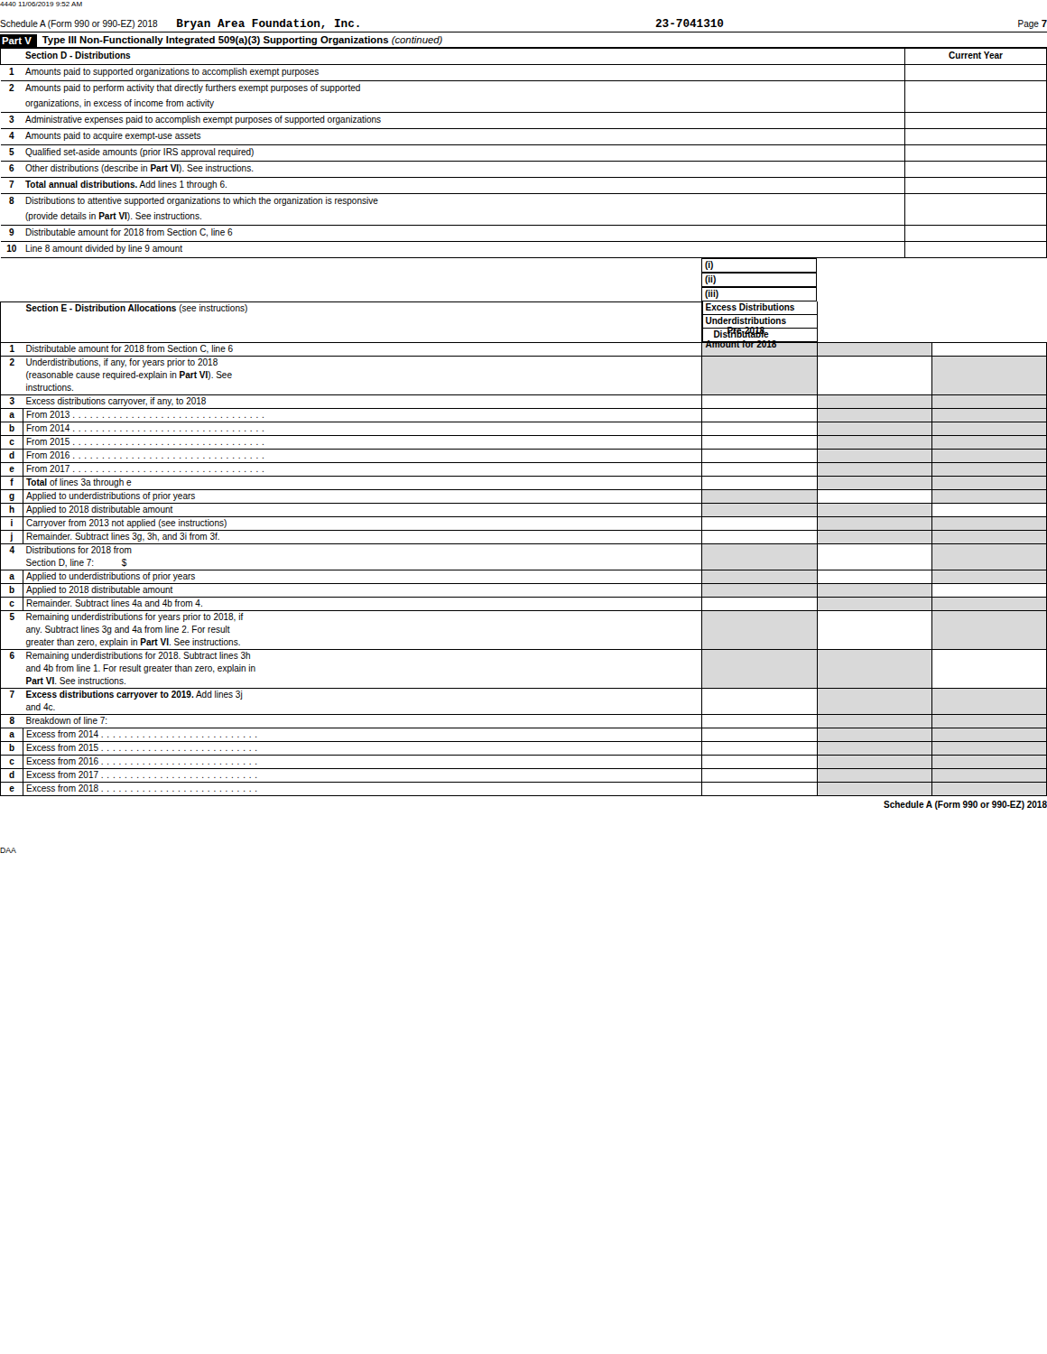4440 11/06/2019 9:52 AM
Schedule A (Form 990 or 990-EZ) 2018 Bryan Area Foundation, Inc.
23-7041310
Page 7
Part V
Type III Non-Functionally Integrated 509(a)(3) Supporting Organizations (continued)
| | Section D - Distributions | Current Year |
| 1 | Amounts paid to supported organizations to accomplish exempt purposes | |
| 2 | Amounts paid to perform activity that directly furthers exempt purposes of supported | |
| | organizations, in excess of income from activity |
| 3 | Administrative expenses paid to accomplish exempt purposes of supported organizations | |
| 4 | Amounts paid to acquire exempt-use assets | |
| 5 | Qualified set-aside amounts (prior IRS approval required) | |
| 6 | Other distributions (describe in Part VI ). See instructions. | |
| 7 | Total annual distributions. Add lines 1 through 6. | |
| 8 | Distributions to attentive supported organizations to which the organization is responsive | |
| | (provide details in Part VI ). See instructions. |
| 9 | Distributable amount for 2018 from Section C, line 6 | |
| 10 | Line 8 amount divided by line 9 amount | |
| | | (i) | (ii) | (iii) |
| | Section E - Distribution Allocations (see instructions) | Excess Distributions | Underdistributions Pre-2018 | Distributable Amount for 2018 |
| 1 | Distributable amount for 2018 from Section C, line 6 | | | |
| 2 | Underdistributions, if any, for years prior to 2018 | | | |
| | (reasonable cause required-explain in Part VI ). See |
| | instructions. |
| 3 | Excess distributions carryover, if any, to 2018 | | | |
| a | From 2013 . . . . . . . . . . . . . . . . . . . . . . . . . . . . . . . . . | | | |
| b | From 2014 . . . . . . . . . . . . . . . . . . . . . . . . . . . . . . . . . | | | |
| c | From 2015 . . . . . . . . . . . . . . . . . . . . . . . . . . . . . . . . . | | | |
| d | From 2016 . . . . . . . . . . . . . . . . . . . . . . . . . . . . . . . . . | | | |
| e | From 2017 . . . . . . . . . . . . . . . . . . . . . . . . . . . . . . . . . | | | |
| f | Total of lines 3a through e | | | |
| g | Applied to underdistributions of prior years | | | |
| h | Applied to 2018 distributable amount | | | |
| i | Carryover from 2013 not applied (see instructions) | | | |
| j | Remainder. Subtract lines 3g, 3h, and 3i from 3f. | | | |
| 4 | Distributions for 2018 from | | | |
| | Section D, line 7: $ |
| a | Applied to underdistributions of prior years | | | |
| b | Applied to 2018 distributable amount | | | |
| c | Remainder. Subtract lines 4a and 4b from 4. | | | |
| 5 | Remaining underdistributions for years prior to 2018, if | | | |
| | any. Subtract lines 3g and 4a from line 2. For result |
| | greater than zero, explain in Part VI . See instructions. |
| 6 | Remaining underdistributions for 2018. Subtract lines 3h | | | |
| | and 4b from line 1. For result greater than zero, explain in |
| | Part VI . See instructions. |
| 7 | Excess distributions carryover to 2019. Add lines 3j | | | |
| | and 4c. |
| 8 | Breakdown of line 7: | | | |
| a | Excess from 2014 . . . . . . . . . . . . . . . . . . . . . . . . . . . | | | |
| b | Excess from 2015 . . . . . . . . . . . . . . . . . . . . . . . . . . . | | | |
| c | Excess from 2016 . . . . . . . . . . . . . . . . . . . . . . . . . . . | | | |
| d | Excess from 2017 . . . . . . . . . . . . . . . . . . . . . . . . . . . | | | |
| e | Excess from 2018 . . . . . . . . . . . . . . . . . . . . . . . . . . . | | | |
Schedule A (Form 990 or 990-EZ) 2018
DAA